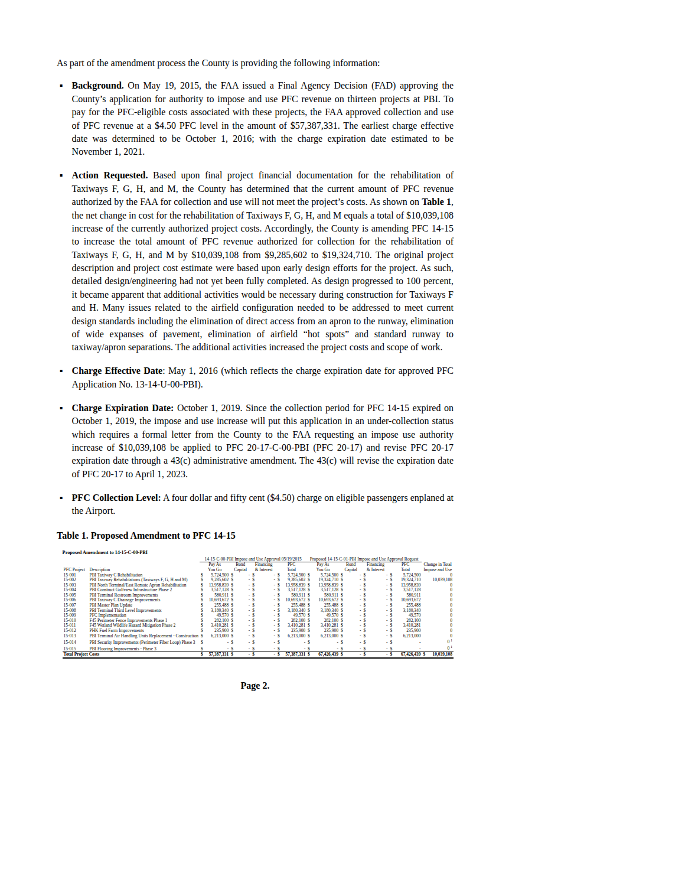As part of the amendment process the County is providing the following information:
Background. On May 19, 2015, the FAA issued a Final Agency Decision (FAD) approving the County’s application for authority to impose and use PFC revenue on thirteen projects at PBI. To pay for the PFC-eligible costs associated with these projects, the FAA approved collection and use of PFC revenue at a $4.50 PFC level in the amount of $57,387,331. The earliest charge effective date was determined to be October 1, 2016; with the charge expiration date estimated to be November 1, 2021.
Action Requested. Based upon final project financial documentation for the rehabilitation of Taxiways F, G, H, and M, the County has determined that the current amount of PFC revenue authorized by the FAA for collection and use will not meet the project’s costs. As shown on Table 1, the net change in cost for the rehabilitation of Taxiways F, G, H, and M equals a total of $10,039,108 increase of the currently authorized project costs. Accordingly, the County is amending PFC 14-15 to increase the total amount of PFC revenue authorized for collection for the rehabilitation of Taxiways F, G, H, and M by $10,039,108 from $9,285,602 to $19,324,710. The original project description and project cost estimate were based upon early design efforts for the project. As such, detailed design/engineering had not yet been fully completed. As design progressed to 100 percent, it became apparent that additional activities would be necessary during construction for Taxiways F and H. Many issues related to the airfield configuration needed to be addressed to meet current design standards including the elimination of direct access from an apron to the runway, elimination of wide expanses of pavement, elimination of airfield “hot spots” and standard runway to taxiway/apron separations. The additional activities increased the project costs and scope of work.
Charge Effective Date: May 1, 2016 (which reflects the charge expiration date for approved PFC Application No. 13-14-U-00-PBI).
Charge Expiration Date: October 1, 2019. Since the collection period for PFC 14-15 expired on October 1, 2019, the impose and use increase will put this application in an under-collection status which requires a formal letter from the County to the FAA requesting an impose use authority increase of $10,039,108 be applied to PFC 20-17-C-00-PBI (PFC 20-17) and revise PFC 20-17 expiration date through a 43(c) administrative amendment. The 43(c) will revise the expiration date of PFC 20-17 to April 1, 2023.
PFC Collection Level: A four dollar and fifty cent ($4.50) charge on eligible passengers enplaned at the Airport.
Table 1. Proposed Amendment to PFC 14-15
Proposed Amendment to 14-15-C-00-PBI
| | | 14-15-C-00-PBI Impose and Use Approval 05/19/2015 | Proposed 14-15-C-01-PBI Impose and Use Approval Request | |
| --- | --- | --- | --- | --- |
| | | Pay As | Bond | Financing | PFC | Pay As | Bond | Financing | PFC | Change in Total |
| PFC Project | Description | You Go | Capital | & Interest | Total | You Go | Capital | & Interest | Total | Impose and Use |
| 15-001 | PBI Taxiway C Rehabilitation | $ | 5,724,500 | $ | - | $ | - | $ | 5,724,500 | $ | 5,724,500 | $ | - | $ | - | $ | 5,724,500 | | 0 |
| 15-002 | PBI Taxiway Rehabilitations (Taxiways F, G, H and M) | $ | 9,285,602 | $ | - | $ | - | $ | 9,285,602 | $ | 19,324,710 | $ | - | $ | - | $ | 19,324,710 | | 10,039,108 |
| 15-003 | PBI North Terminal/East Remote Apron Rehabilitation | $ | 13,958,839 | $ | - | $ | - | $ | 13,958,839 | $ | 13,958,839 | $ | - | $ | - | $ | 13,958,839 | | 0 |
| 15-004 | PBI Construct Golfview Infrastructure Phase 2 | $ | 3,517,128 | $ | - | $ | - | $ | 3,517,128 | $ | 3,517,128 | $ | - | $ | - | $ | 3,517,128 | | 0 |
| 15-005 | PBI Terminal Restroom Improvements | $ | 580,911 | $ | - | $ | - | $ | 580,911 | $ | 580,911 | $ | - | $ | - | $ | 580,911 | | 0 |
| 15-006 | PBI Taxiway C Drainage Improvements | $ | 10,693,672 | $ | - | $ | - | $ | 10,693,672 | $ | 10,693,672 | $ | - | $ | - | $ | 10,693,672 | | 0 |
| 15-007 | PBI Master Plan Update | $ | 255,488 | $ | - | $ | - | $ | 255,488 | $ | 255,488 | $ | - | $ | - | $ | 255,488 | | 0 |
| 15-008 | PBI Terminal Third Level Improvements | $ | 3,180,340 | $ | - | $ | - | $ | 3,180,340 | $ | 3,180,340 | $ | - | $ | - | $ | 3,180,340 | | 0 |
| 15-009 | PFC Implementation | $ | 49,570 | $ | - | $ | - | $ | 49,570 | $ | 49,570 | $ | - | $ | - | $ | 49,570 | | 0 |
| 15-010 | F45 Perimeter Fence Improvements Phase 1 | $ | 282,100 | $ | - | $ | - | $ | 282,100 | $ | 282,100 | $ | - | $ | - | $ | 282,100 | | 0 |
| 15-011 | F45 Wetland Wildlife Hazard Mitigation Phase 2 | $ | 3,410,281 | $ | - | $ | - | $ | 3,410,281 | $ | 3,410,281 | $ | - | $ | - | $ | 3,410,281 | | 0 |
| 15-012 | PHK Fuel Farm Improvements | $ | 235,900 | $ | - | $ | - | $ | 235,900 | $ | 235,900 | $ | - | $ | - | $ | 235,900 | | 0 |
| 15-013 | PBI Terminal Air Handling Units Replacement - Construction | $ | 6,213,000 | $ | - | $ | - | $ | 6,213,000 | $ | 6,213,000 | $ | - | $ | - | $ | 6,213,000 | | 0 |
| 15-014 | PBI Security Improvements (Perimeter Fiber Loop) Phase 3 | $ | - | $ | - | $ | - | $ | - | $ | - | $ | - | $ | - | $ | - | | 0 1 |
| 15-015 | PBI Flooring Improvements - Phase 3 | $ | - | $ | - | $ | - | $ | - | $ | - | $ | - | $ | - | $ | - | | 0 1 |
| Total Project Costs | $ | 57,387,331 | $ | - | $ | - | $ | 57,387,331 | $ | 67,426,439 | $ | - | $ | - | $ | 67,426,439 | $ | 10,039,108 |
Page 2.